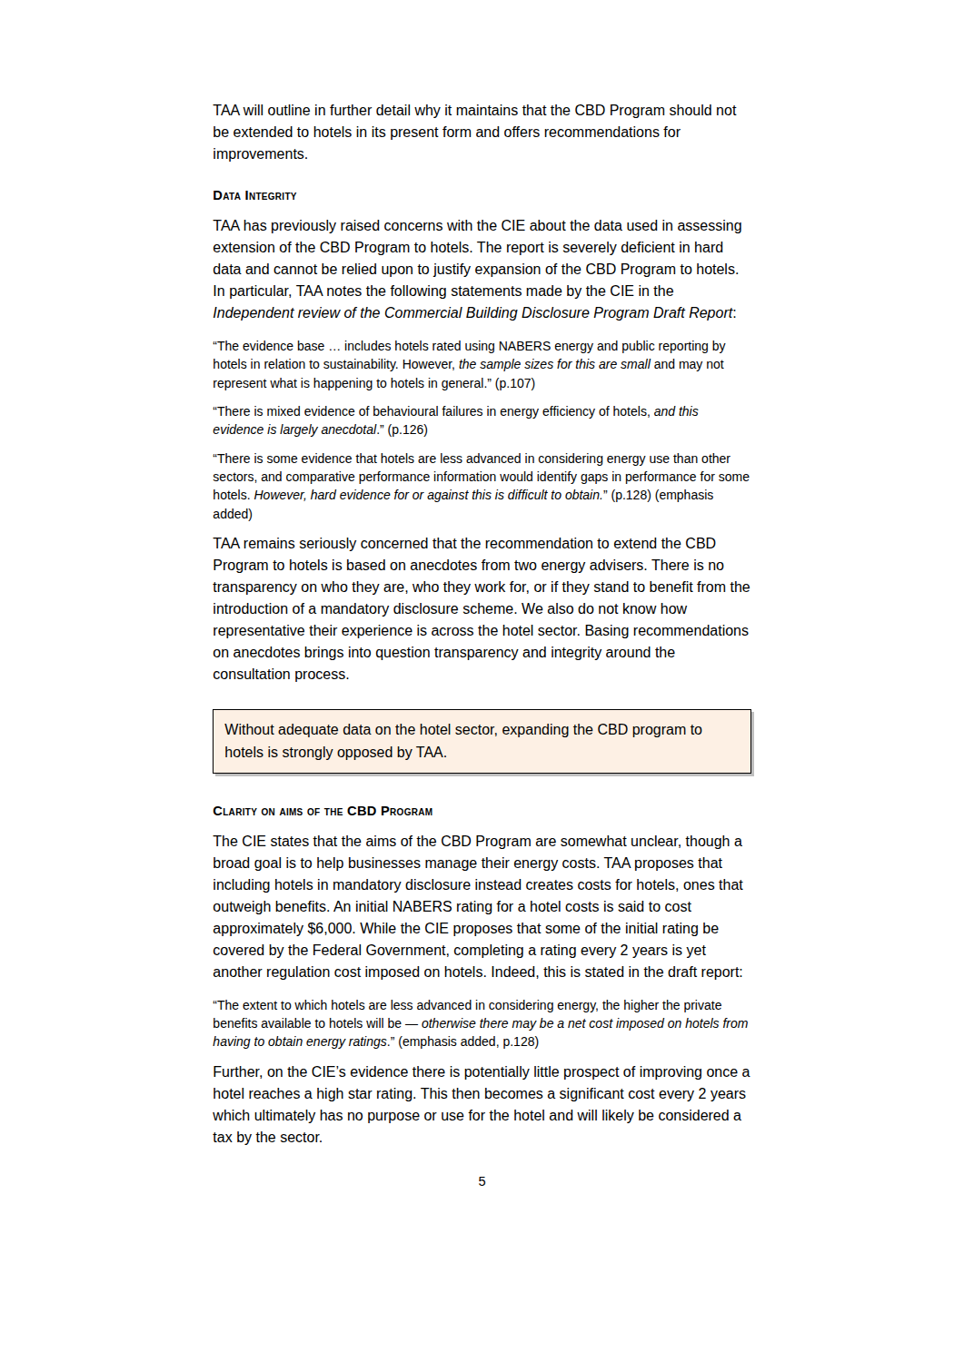TAA will outline in further detail why it maintains that the CBD Program should not be extended to hotels in its present form and offers recommendations for improvements.
Data Integrity
TAA has previously raised concerns with the CIE about the data used in assessing extension of the CBD Program to hotels. The report is severely deficient in hard data and cannot be relied upon to justify expansion of the CBD Program to hotels. In particular, TAA notes the following statements made by the CIE in the Independent review of the Commercial Building Disclosure Program Draft Report:
“The evidence base … includes hotels rated using NABERS energy and public reporting by hotels in relation to sustainability. However, the sample sizes for this are small and may not represent what is happening to hotels in general.” (p.107)
“There is mixed evidence of behavioural failures in energy efficiency of hotels, and this evidence is largely anecdotal.” (p.126)
“There is some evidence that hotels are less advanced in considering energy use than other sectors, and comparative performance information would identify gaps in performance for some hotels. However, hard evidence for or against this is difficult to obtain.” (p.128) (emphasis added)
TAA remains seriously concerned that the recommendation to extend the CBD Program to hotels is based on anecdotes from two energy advisers. There is no transparency on who they are, who they work for, or if they stand to benefit from the introduction of a mandatory disclosure scheme. We also do not know how representative their experience is across the hotel sector. Basing recommendations on anecdotes brings into question transparency and integrity around the consultation process.
Without adequate data on the hotel sector, expanding the CBD program to hotels is strongly opposed by TAA.
Clarity on aims of the CBD Program
The CIE states that the aims of the CBD Program are somewhat unclear, though a broad goal is to help businesses manage their energy costs. TAA proposes that including hotels in mandatory disclosure instead creates costs for hotels, ones that outweigh benefits. An initial NABERS rating for a hotel costs is said to cost approximately $6,000. While the CIE proposes that some of the initial rating be covered by the Federal Government, completing a rating every 2 years is yet another regulation cost imposed on hotels. Indeed, this is stated in the draft report:
“The extent to which hotels are less advanced in considering energy, the higher the private benefits available to hotels will be — otherwise there may be a net cost imposed on hotels from having to obtain energy ratings.” (emphasis added, p.128)
Further, on the CIE’s evidence there is potentially little prospect of improving once a hotel reaches a high star rating. This then becomes a significant cost every 2 years which ultimately has no purpose or use for the hotel and will likely be considered a tax by the sector.
5